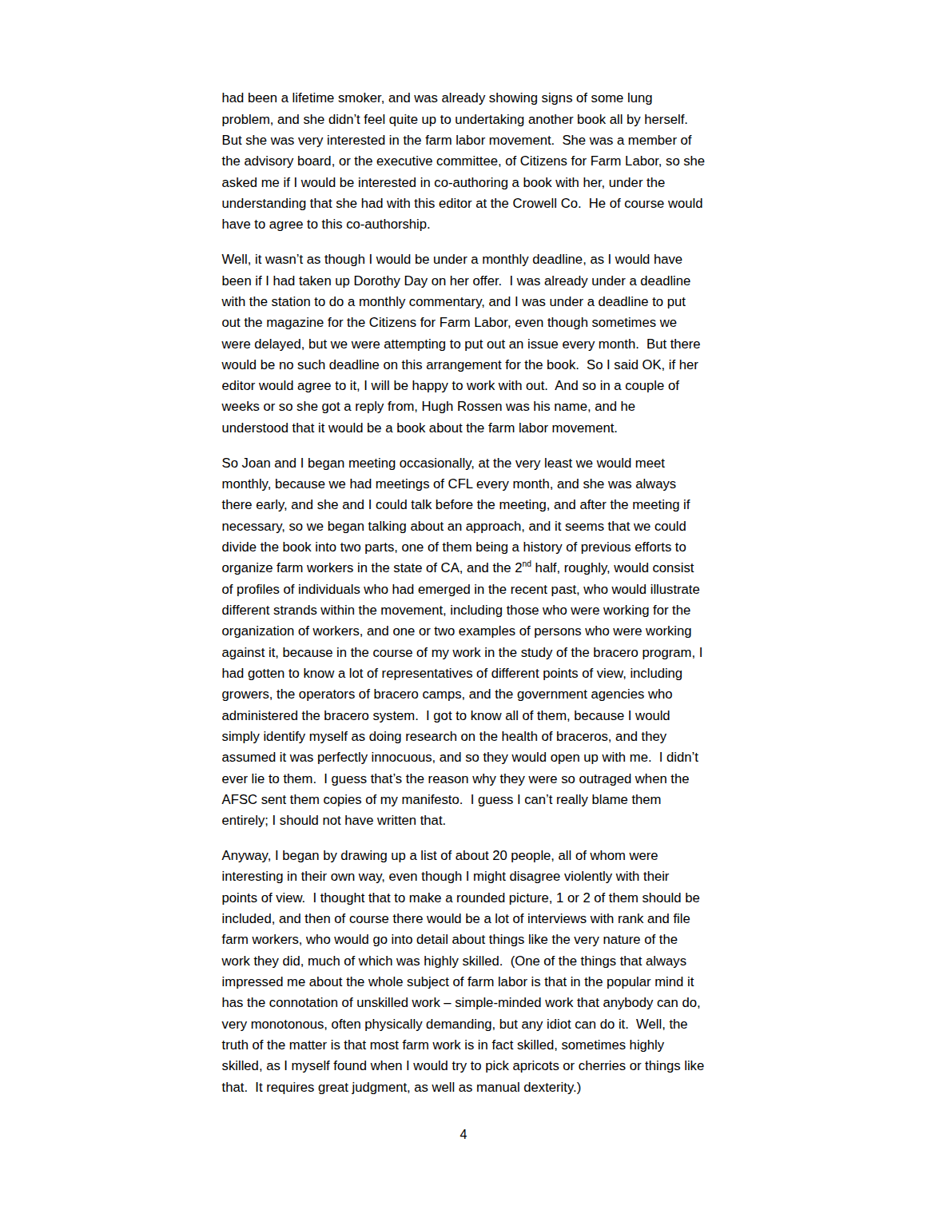had been a lifetime smoker, and was already showing signs of some lung problem, and she didn’t feel quite up to undertaking another book all by herself. But she was very interested in the farm labor movement. She was a member of the advisory board, or the executive committee, of Citizens for Farm Labor, so she asked me if I would be interested in co-authoring a book with her, under the understanding that she had with this editor at the Crowell Co. He of course would have to agree to this co-authorship.
Well, it wasn’t as though I would be under a monthly deadline, as I would have been if I had taken up Dorothy Day on her offer. I was already under a deadline with the station to do a monthly commentary, and I was under a deadline to put out the magazine for the Citizens for Farm Labor, even though sometimes we were delayed, but we were attempting to put out an issue every month. But there would be no such deadline on this arrangement for the book. So I said OK, if her editor would agree to it, I will be happy to work with out. And so in a couple of weeks or so she got a reply from, Hugh Rossen was his name, and he understood that it would be a book about the farm labor movement.
So Joan and I began meeting occasionally, at the very least we would meet monthly, because we had meetings of CFL every month, and she was always there early, and she and I could talk before the meeting, and after the meeting if necessary, so we began talking about an approach, and it seems that we could divide the book into two parts, one of them being a history of previous efforts to organize farm workers in the state of CA, and the 2nd half, roughly, would consist of profiles of individuals who had emerged in the recent past, who would illustrate different strands within the movement, including those who were working for the organization of workers, and one or two examples of persons who were working against it, because in the course of my work in the study of the bracero program, I had gotten to know a lot of representatives of different points of view, including growers, the operators of bracero camps, and the government agencies who administered the bracero system. I got to know all of them, because I would simply identify myself as doing research on the health of braceros, and they assumed it was perfectly innocuous, and so they would open up with me. I didn’t ever lie to them. I guess that’s the reason why they were so outraged when the AFSC sent them copies of my manifesto. I guess I can’t really blame them entirely; I should not have written that.
Anyway, I began by drawing up a list of about 20 people, all of whom were interesting in their own way, even though I might disagree violently with their points of view. I thought that to make a rounded picture, 1 or 2 of them should be included, and then of course there would be a lot of interviews with rank and file farm workers, who would go into detail about things like the very nature of the work they did, much of which was highly skilled. (One of the things that always impressed me about the whole subject of farm labor is that in the popular mind it has the connotation of unskilled work – simple-minded work that anybody can do, very monotonous, often physically demanding, but any idiot can do it. Well, the truth of the matter is that most farm work is in fact skilled, sometimes highly skilled, as I myself found when I would try to pick apricots or cherries or things like that. It requires great judgment, as well as manual dexterity.)
4